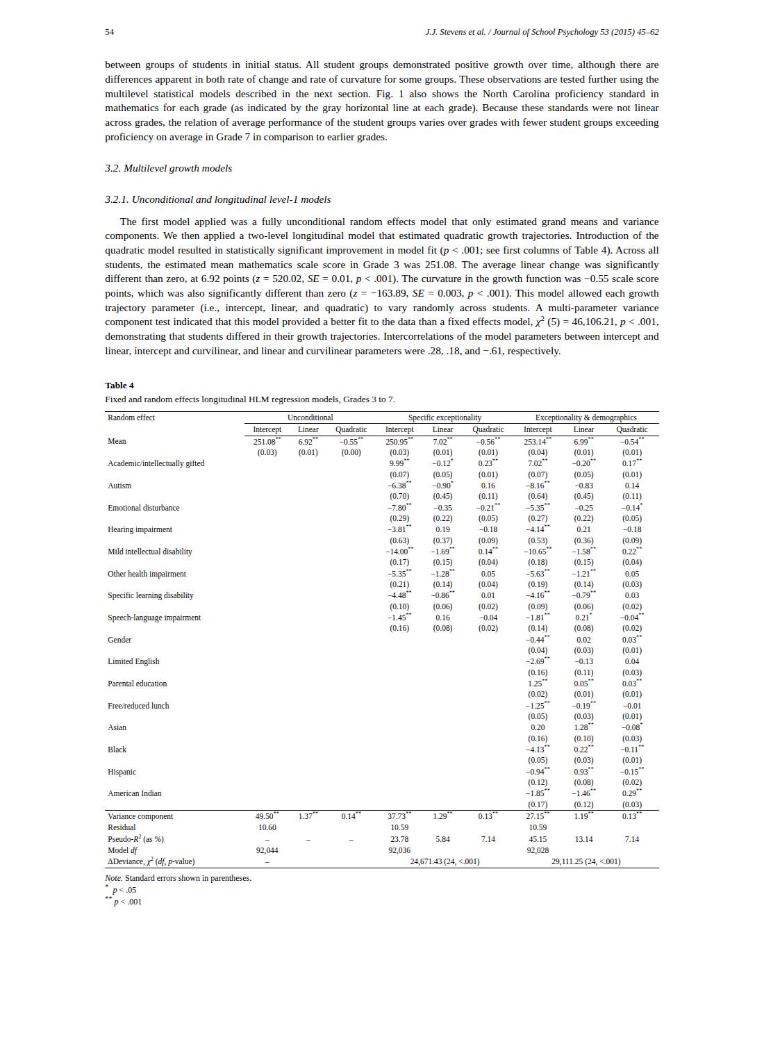54 J.J. Stevens et al. / Journal of School Psychology 53 (2015) 45–62
between groups of students in initial status. All student groups demonstrated positive growth over time, although there are differences apparent in both rate of change and rate of curvature for some groups. These observations are tested further using the multilevel statistical models described in the next section. Fig. 1 also shows the North Carolina proficiency standard in mathematics for each grade (as indicated by the gray horizontal line at each grade). Because these standards were not linear across grades, the relation of average performance of the student groups varies over grades with fewer student groups exceeding proficiency on average in Grade 7 in comparison to earlier grades.
3.2. Multilevel growth models
3.2.1. Unconditional and longitudinal level-1 models
The first model applied was a fully unconditional random effects model that only estimated grand means and variance components. We then applied a two-level longitudinal model that estimated quadratic growth trajectories. Introduction of the quadratic model resulted in statistically significant improvement in model fit (p < .001; see first columns of Table 4). Across all students, the estimated mean mathematics scale score in Grade 3 was 251.08. The average linear change was significantly different than zero, at 6.92 points (z = 520.02, SE = 0.01, p < .001). The curvature in the growth function was −0.55 scale score points, which was also significantly different than zero (z = −163.89, SE = 0.003, p < .001). This model allowed each growth trajectory parameter (i.e., intercept, linear, and quadratic) to vary randomly across students. A multi-parameter variance component test indicated that this model provided a better fit to the data than a fixed effects model, χ2 (5) = 46,106.21, p < .001, demonstrating that students differed in their growth trajectories. Intercorrelations of the model parameters between intercept and linear, intercept and curvilinear, and linear and curvilinear parameters were .28, .18, and −.61, respectively.
Table 4
Fixed and random effects longitudinal HLM regression models, Grades 3 to 7.
| Random effect | Unconditional | Specific exceptionality | Exceptionality & demographics |
| --- | --- | --- | --- |
| Intercept | Linear | Quadratic | Intercept | Linear | Quadratic | Intercept | Linear | Quadratic |
| Mean | 251.08 ** | 6.92 ** | −0.55 ** | 250.95 ** | 7.02 ** | −0.56 ** | 253.14 ** | 6.99 ** | −0.54 ** |
| | (0.03) | (0.01) | (0.00) | (0.03) | (0.01) | (0.01) | (0.04) | (0.01) | (0.01) |
| Academic/intellectually gifted | | | | 9.99 ** | −0.12 * | 0.23 ** | 7.02 ** | −0.20 ** | 0.17 ** |
| | | | | (0.07) | (0.05) | (0.01) | (0.07) | (0.05) | (0.01) |
| Autism | | | | −6.38 ** | −0.90 * | 0.16 | −8.16 ** | −0.83 | 0.14 |
| | | | | (0.70) | (0.45) | (0.11) | (0.64) | (0.45) | (0.11) |
| Emotional disturbance | | | | −7.80 ** | −0.35 | −0.21 ** | −5.35 ** | −0.25 | −0.14 * |
| | | | | (0.29) | (0.22) | (0.05) | (0.27) | (0.22) | (0.05) |
| Hearing impairment | | | | −3.81 ** | 0.19 | −0.18 | −4.14 ** | 0.21 | −0.18 |
| | | | | (0.63) | (0.37) | (0.09) | (0.53) | (0.36) | (0.09) |
| Mild intellectual disability | | | | −14.00 ** | −1.69 ** | 0.14 ** | −10.65 ** | −1.58 ** | 0.22 ** |
| | | | | (0.17) | (0.15) | (0.04) | (0.18) | (0.15) | (0.04) |
| Other health impairment | | | | −5.35 ** | −1.28 ** | 0.05 | −5.63 ** | −1.21 ** | 0.05 |
| | | | | (0.21) | (0.14) | (0.04) | (0.19) | (0.14) | (0.03) |
| Specific learning disability | | | | −4.48 ** | −0.86 ** | 0.01 | −4.16 ** | −0.79 ** | 0.03 |
| | | | | (0.10) | (0.06) | (0.02) | (0.09) | (0.06) | (0.02) |
| Speech-language impairment | | | | −1.45 ** | 0.16 | −0.04 | −1.81 ** | 0.21 * | −0.04 ** |
| | | | | (0.16) | (0.08) | (0.02) | (0.14) | (0.08) | (0.02) |
| Gender | | | | | | | −0.44 ** | 0.02 | 0.03 ** |
| | | | | | | | (0.04) | (0.03) | (0.01) |
| Limited English | | | | | | | −2.69 ** | −0.13 | 0.04 |
| | | | | | | | (0.16) | (0.11) | (0.03) |
| Parental education | | | | | | | 1.25 ** | 0.05 ** | 0.03 ** |
| | | | | | | | (0.02) | (0.01) | (0.01) |
| Free/reduced lunch | | | | | | | −1.25 ** | −0.19 ** | −0.01 |
| | | | | | | | (0.05) | (0.03) | (0.01) |
| Asian | | | | | | | 0.20 | 1.28 ** | −0.08 * |
| | | | | | | | (0.16) | (0.10) | (0.03) |
| Black | | | | | | | −4.13 ** | 0.22 ** | −0.11 ** |
| | | | | | | | (0.05) | (0.03) | (0.01) |
| Hispanic | | | | | | | −0.94 ** | 0.93 ** | −0.15 ** |
| | | | | | | | (0.12) | (0.08) | (0.02) |
| American Indian | | | | | | | −1.85 ** | −1.46 ** | 0.29 ** |
| | | | | | | | (0.17) | (0.12) | (0.03) |
| Variance component | 49.50 ** | 1.37 ** | 0.14 ** | 37.73 ** | 1.29 ** | 0.13 ** | 27.15 ** | 1.19 ** | 0.13 ** |
| Residual | 10.60 | | | 10.59 | | | 10.59 | | |
| Pseudo- R 2 (as %) | – | – | – | 23.78 | 5.84 | 7.14 | 45.15 | 13.14 | 7.14 |
| Model df | 92,044 | | | 92,036 | | | 92,028 | | |
| ΔDeviance, χ 2 ( df , p -value) | – | | | 24,671.43 (24, <.001) | 29,111.25 (24, <.001) |
Note. Standard errors shown in parentheses.
* p < .05
** p < .001